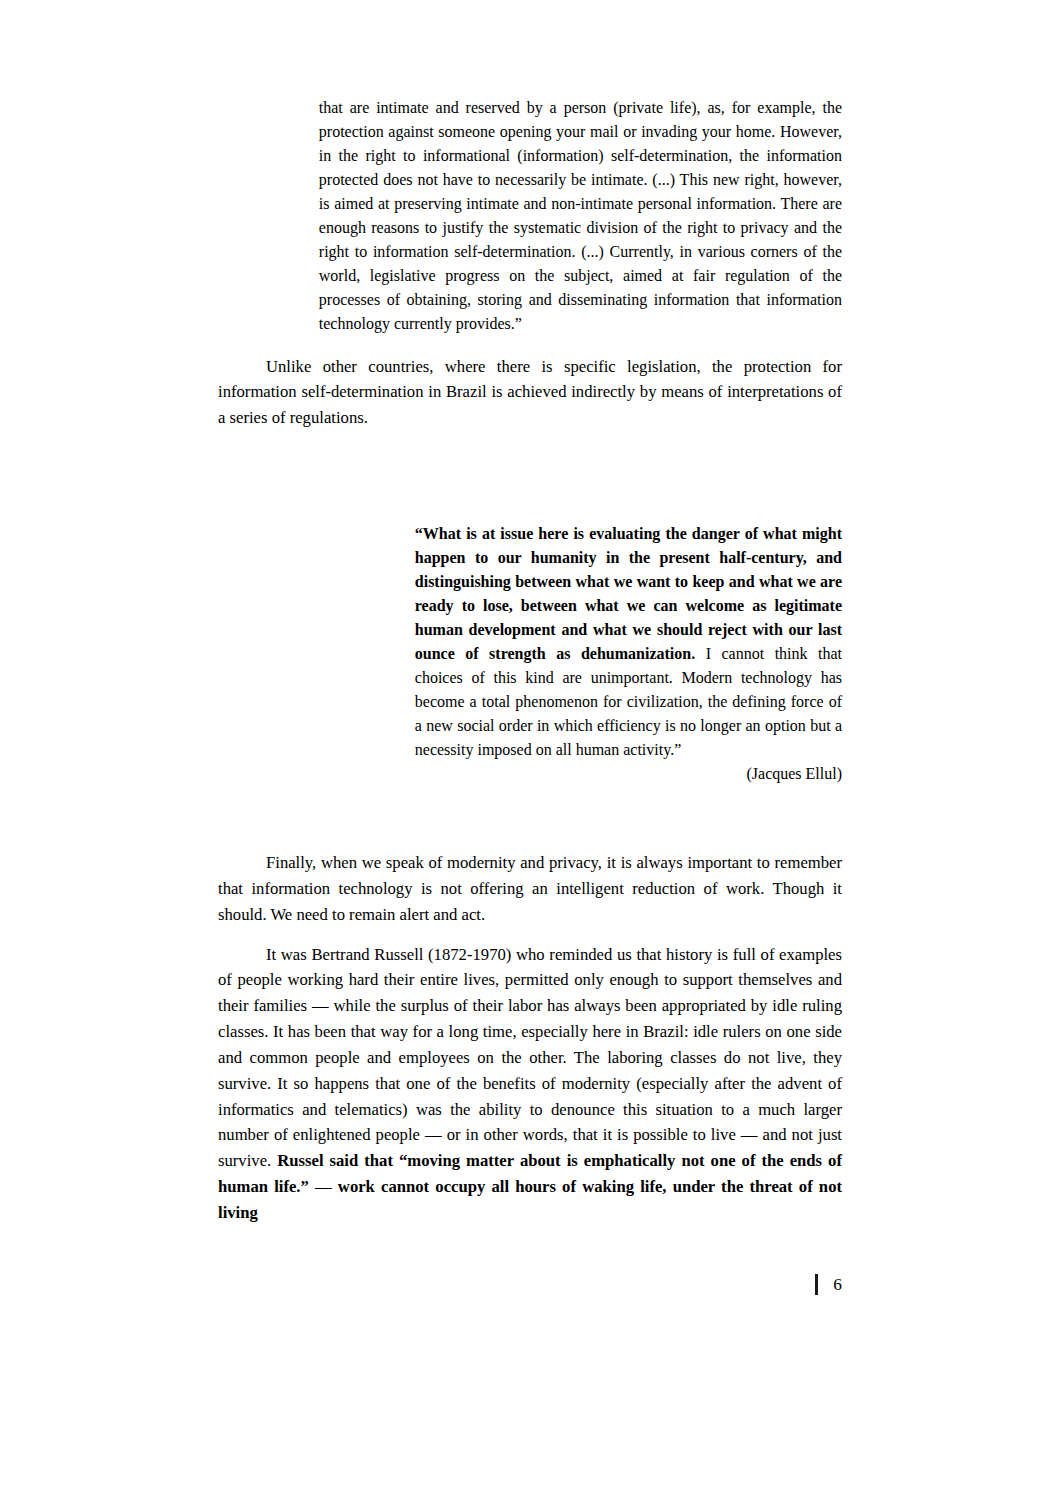that are intimate and reserved by a person (private life), as, for example, the protection against someone opening your mail or invading your home. However, in the right to informational (information) self-determination, the information protected does not have to necessarily be intimate. (...) This new right, however, is aimed at preserving intimate and non-intimate personal information. There are enough reasons to justify the systematic division of the right to privacy and the right to information self-determination. (...) Currently, in various corners of the world, legislative progress on the subject, aimed at fair regulation of the processes of obtaining, storing and disseminating information that information technology currently provides.”
Unlike other countries, where there is specific legislation, the protection for information self-determination in Brazil is achieved indirectly by means of interpretations of a series of regulations.
“What is at issue here is evaluating the danger of what might happen to our humanity in the present half-century, and distinguishing between what we want to keep and what we are ready to lose, between what we can welcome as legitimate human development and what we should reject with our last ounce of strength as dehumanization. I cannot think that choices of this kind are unimportant. Modern technology has become a total phenomenon for civilization, the defining force of a new social order in which efficiency is no longer an option but a necessity imposed on all human activity.”
(Jacques Ellul)
Finally, when we speak of modernity and privacy, it is always important to remember that information technology is not offering an intelligent reduction of work. Though it should. We need to remain alert and act.
It was Bertrand Russell (1872-1970) who reminded us that history is full of examples of people working hard their entire lives, permitted only enough to support themselves and their families — while the surplus of their labor has always been appropriated by idle ruling classes. It has been that way for a long time, especially here in Brazil: idle rulers on one side and common people and employees on the other. The laboring classes do not live, they survive. It so happens that one of the benefits of modernity (especially after the advent of informatics and telematics) was the ability to denounce this situation to a much larger number of enlightened people — or in other words, that it is possible to live — and not just survive. Russel said that “moving matter about is emphatically not one of the ends of human life.” — work cannot occupy all hours of waking life, under the threat of not living
6